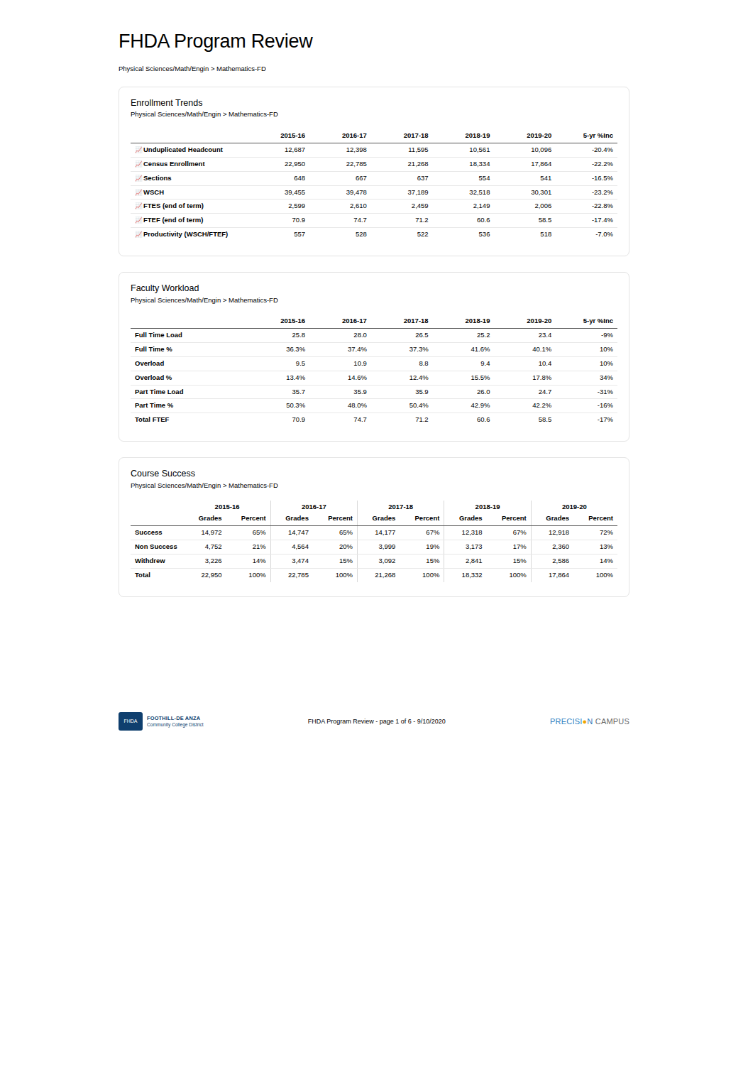FHDA Program Review
Physical Sciences/Math/Engin > Mathematics-FD
Enrollment Trends
Physical Sciences/Math/Engin > Mathematics-FD
| | 2015-16 | 2016-17 | 2017-18 | 2018-19 | 2019-20 | 5-yr %Inc |
| --- | --- | --- | --- | --- | --- | --- |
| 📈 Unduplicated Headcount | 12,687 | 12,398 | 11,595 | 10,561 | 10,096 | -20.4% |
| 📈 Census Enrollment | 22,950 | 22,785 | 21,268 | 18,334 | 17,864 | -22.2% |
| 📈 Sections | 648 | 667 | 637 | 554 | 541 | -16.5% |
| 📈 WSCH | 39,455 | 39,478 | 37,189 | 32,518 | 30,301 | -23.2% |
| 📈 FTES (end of term) | 2,599 | 2,610 | 2,459 | 2,149 | 2,006 | -22.8% |
| 📈 FTEF (end of term) | 70.9 | 74.7 | 71.2 | 60.6 | 58.5 | -17.4% |
| 📈 Productivity (WSCH/FTEF) | 557 | 528 | 522 | 536 | 518 | -7.0% |
Faculty Workload
Physical Sciences/Math/Engin > Mathematics-FD
| | 2015-16 | 2016-17 | 2017-18 | 2018-19 | 2019-20 | 5-yr %Inc |
| --- | --- | --- | --- | --- | --- | --- |
| Full Time Load | 25.8 | 28.0 | 26.5 | 25.2 | 23.4 | -9% |
| Full Time % | 36.3% | 37.4% | 37.3% | 41.6% | 40.1% | 10% |
| Overload | 9.5 | 10.9 | 8.8 | 9.4 | 10.4 | 10% |
| Overload % | 13.4% | 14.6% | 12.4% | 15.5% | 17.8% | 34% |
| Part Time Load | 35.7 | 35.9 | 35.9 | 26.0 | 24.7 | -31% |
| Part Time % | 50.3% | 48.0% | 50.4% | 42.9% | 42.2% | -16% |
| Total FTEF | 70.9 | 74.7 | 71.2 | 60.6 | 58.5 | -17% |
Course Success
Physical Sciences/Math/Engin > Mathematics-FD
| | 2015-16 | 2016-17 | 2017-18 | 2018-19 | 2019-20 |
| --- | --- | --- | --- | --- | --- |
| | Grades | Percent | Grades | Percent | Grades | Percent | Grades | Percent | Grades | Percent |
| Success | 14,972 | 65% | 14,747 | 65% | 14,177 | 67% | 12,318 | 67% | 12,918 | 72% |
| Non Success | 4,752 | 21% | 4,564 | 20% | 3,999 | 19% | 3,173 | 17% | 2,360 | 13% |
| Withdrew | 3,226 | 14% | 3,474 | 15% | 3,092 | 15% | 2,841 | 15% | 2,586 | 14% |
| Total | 22,950 | 100% | 22,785 | 100% | 21,268 | 100% | 18,332 | 100% | 17,864 | 100% |
FHDA
FOOTHILL-DE ANZACommunity College District
FHDA Program Review - page 1 of 6 - 9/10/2020
PRECISI●N CAMPUS